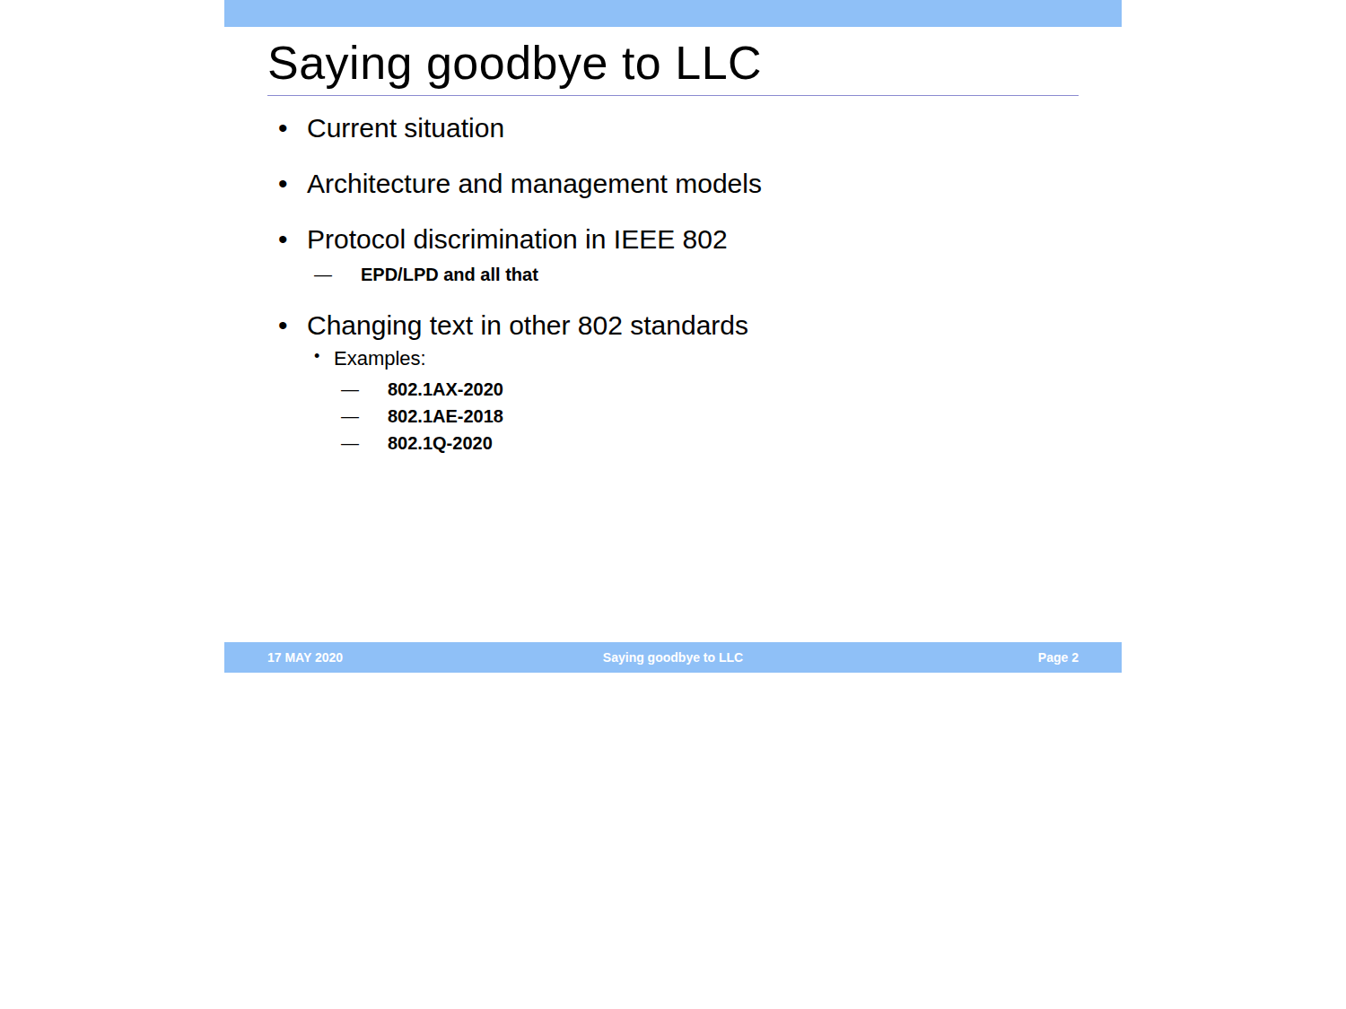Saying goodbye to LLC
Current situation
Architecture and management models
Protocol discrimination in IEEE 802
EPD/LPD and all that
Changing text in other 802 standards
Examples:
802.1AX-2020
802.1AE-2018
802.1Q-2020
17 MAY 2020 Saying goodbye to LLC Page 2